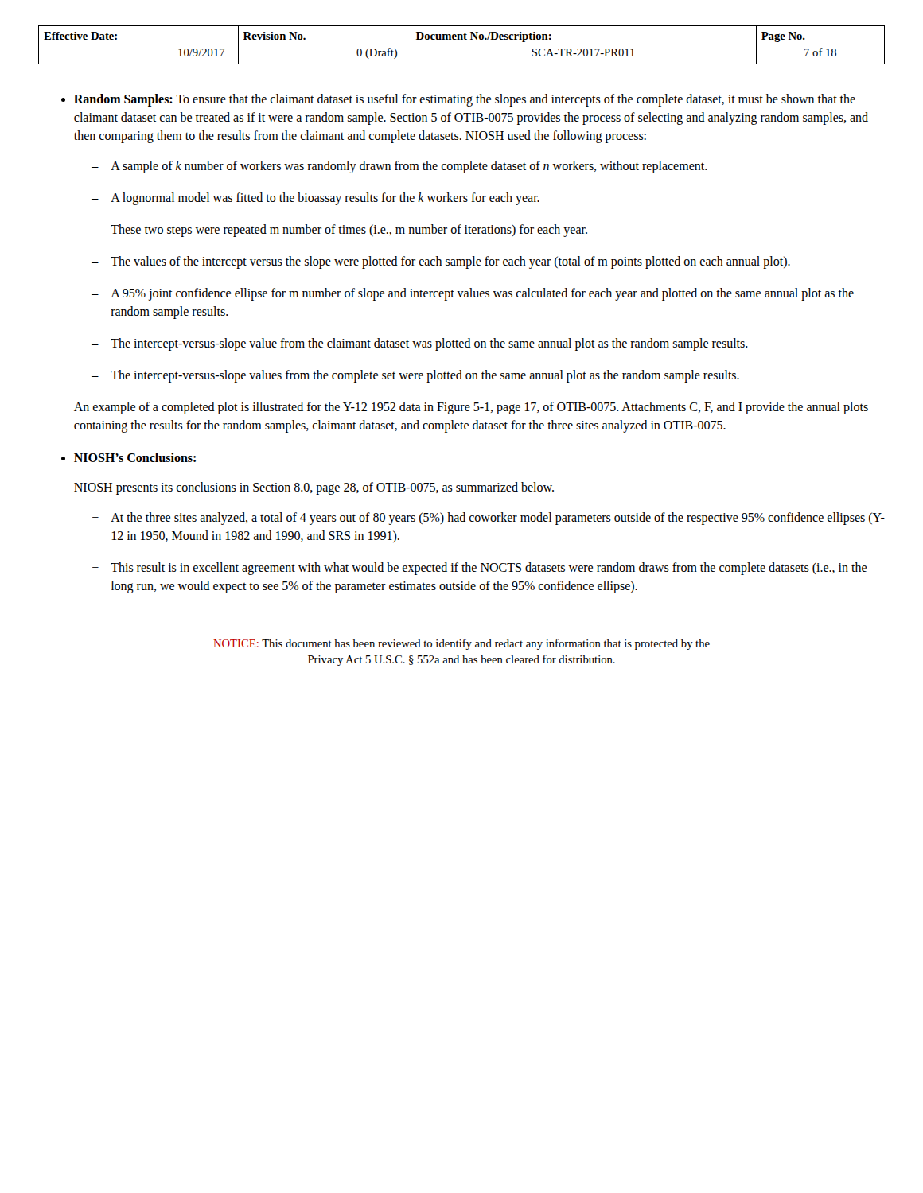| Effective Date: 10/9/2017 | Revision No. 0 (Draft) | Document No./Description: SCA-TR-2017-PR011 | Page No. 7 of 18 |
Random Samples: To ensure that the claimant dataset is useful for estimating the slopes and intercepts of the complete dataset, it must be shown that the claimant dataset can be treated as if it were a random sample. Section 5 of OTIB-0075 provides the process of selecting and analyzing random samples, and then comparing them to the results from the claimant and complete datasets. NIOSH used the following process:
A sample of k number of workers was randomly drawn from the complete dataset of n workers, without replacement.
A lognormal model was fitted to the bioassay results for the k workers for each year.
These two steps were repeated m number of times (i.e., m number of iterations) for each year.
The values of the intercept versus the slope were plotted for each sample for each year (total of m points plotted on each annual plot).
A 95% joint confidence ellipse for m number of slope and intercept values was calculated for each year and plotted on the same annual plot as the random sample results.
The intercept-versus-slope value from the claimant dataset was plotted on the same annual plot as the random sample results.
The intercept-versus-slope values from the complete set were plotted on the same annual plot as the random sample results.
An example of a completed plot is illustrated for the Y-12 1952 data in Figure 5-1, page 17, of OTIB-0075. Attachments C, F, and I provide the annual plots containing the results for the random samples, claimant dataset, and complete dataset for the three sites analyzed in OTIB-0075.
NIOSH’s Conclusions:
NIOSH presents its conclusions in Section 8.0, page 28, of OTIB-0075, as summarized below.
At the three sites analyzed, a total of 4 years out of 80 years (5%) had coworker model parameters outside of the respective 95% confidence ellipses (Y-12 in 1950, Mound in 1982 and 1990, and SRS in 1991).
This result is in excellent agreement with what would be expected if the NOCTS datasets were random draws from the complete datasets (i.e., in the long run, we would expect to see 5% of the parameter estimates outside of the 95% confidence ellipse).
NOTICE: This document has been reviewed to identify and redact any information that is protected by the
Privacy Act 5 U.S.C. § 552a and has been cleared for distribution.